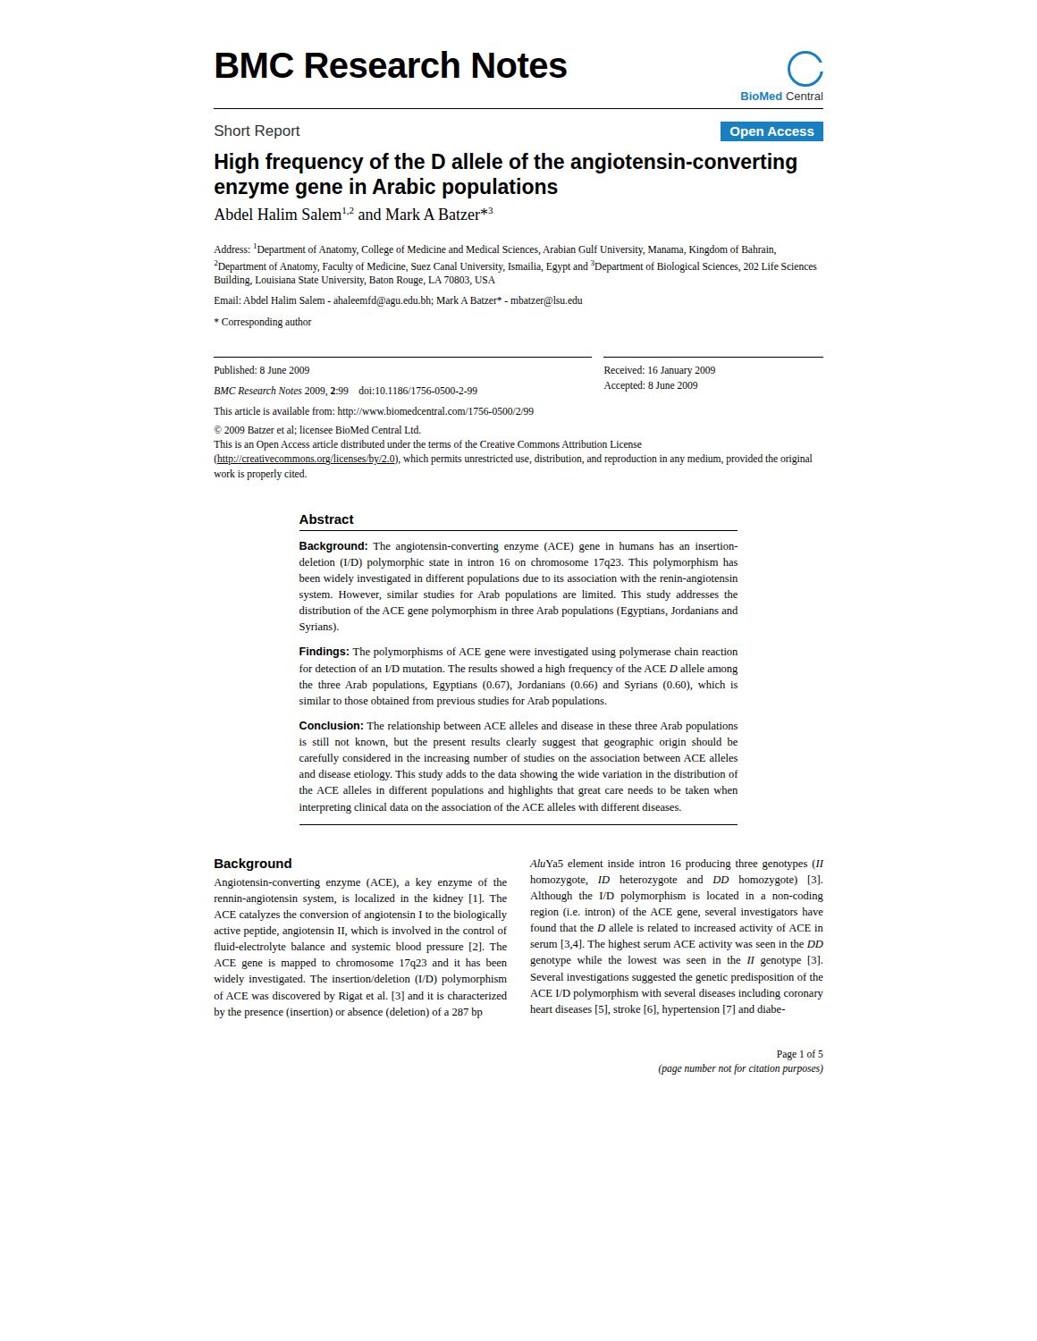BMC Research Notes
BioMed Central
Short Report
Open Access
High frequency of the D allele of the angiotensin-converting enzyme gene in Arabic populations
Abdel Halim Salem1,2 and Mark A Batzer*3
Address: 1Department of Anatomy, College of Medicine and Medical Sciences, Arabian Gulf University, Manama, Kingdom of Bahrain, 2Department of Anatomy, Faculty of Medicine, Suez Canal University, Ismailia, Egypt and 3Department of Biological Sciences, 202 Life Sciences Building, Louisiana State University, Baton Rouge, LA 70803, USA
Email: Abdel Halim Salem - ahaleemfd@agu.edu.bh; Mark A Batzer* - mbatzer@lsu.edu
* Corresponding author
Published: 8 June 2009
BMC Research Notes 2009, 2:99 doi:10.1186/1756-0500-2-99
This article is available from: http://www.biomedcentral.com/1756-0500/2/99
Received: 16 January 2009
Accepted: 8 June 2009
© 2009 Batzer et al; licensee BioMed Central Ltd.
This is an Open Access article distributed under the terms of the Creative Commons Attribution License (http://creativecommons.org/licenses/by/2.0), which permits unrestricted use, distribution, and reproduction in any medium, provided the original work is properly cited.
Abstract
Background: The angiotensin-converting enzyme (ACE) gene in humans has an insertion-deletion (I/D) polymorphic state in intron 16 on chromosome 17q23. This polymorphism has been widely investigated in different populations due to its association with the renin-angiotensin system. However, similar studies for Arab populations are limited. This study addresses the distribution of the ACE gene polymorphism in three Arab populations (Egyptians, Jordanians and Syrians).
Findings: The polymorphisms of ACE gene were investigated using polymerase chain reaction for detection of an I/D mutation. The results showed a high frequency of the ACE D allele among the three Arab populations, Egyptians (0.67), Jordanians (0.66) and Syrians (0.60), which is similar to those obtained from previous studies for Arab populations.
Conclusion: The relationship between ACE alleles and disease in these three Arab populations is still not known, but the present results clearly suggest that geographic origin should be carefully considered in the increasing number of studies on the association between ACE alleles and disease etiology. This study adds to the data showing the wide variation in the distribution of the ACE alleles in different populations and highlights that great care needs to be taken when interpreting clinical data on the association of the ACE alleles with different diseases.
Background
Angiotensin-converting enzyme (ACE), a key enzyme of the rennin-angiotensin system, is localized in the kidney [1]. The ACE catalyzes the conversion of angiotensin I to the biologically active peptide, angiotensin II, which is involved in the control of fluid-electrolyte balance and systemic blood pressure [2]. The ACE gene is mapped to chromosome 17q23 and it has been widely investigated. The insertion/deletion (I/D) polymorphism of ACE was discovered by Rigat et al. [3] and it is characterized by the presence (insertion) or absence (deletion) of a 287 bp
Alu Ya5 element inside intron 16 producing three genotypes (II homozygote, ID heterozygote and DD homozygote) [3]. Although the I/D polymorphism is located in a non-coding region (i.e. intron) of the ACE gene, several investigators have found that the D allele is related to increased activity of ACE in serum [3,4]. The highest serum ACE activity was seen in the DD genotype while the lowest was seen in the II genotype [3]. Several investigations suggested the genetic predisposition of the ACE I/D polymorphism with several diseases including coronary heart diseases [5], stroke [6], hypertension [7] and diabe-
Page 1 of 5
(page number not for citation purposes)